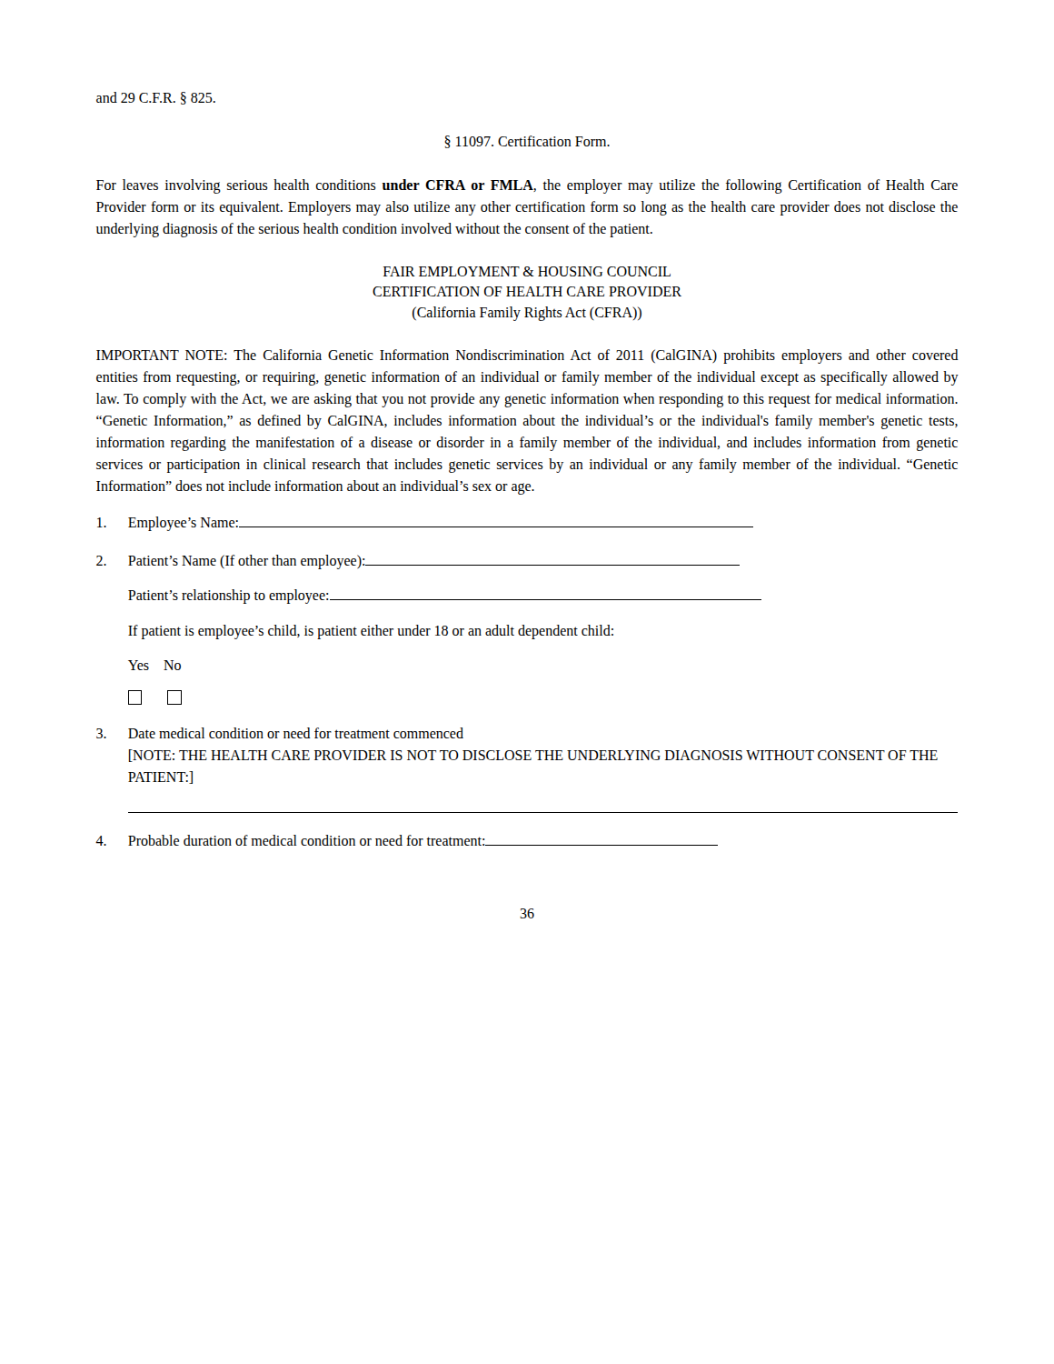and 29 C.F.R. § 825.
§ 11097. Certification Form.
For leaves involving serious health conditions under CFRA or FMLA, the employer may utilize the following Certification of Health Care Provider form or its equivalent. Employers may also utilize any other certification form so long as the health care provider does not disclose the underlying diagnosis of the serious health condition involved without the consent of the patient.
FAIR EMPLOYMENT & HOUSING COUNCIL
CERTIFICATION OF HEALTH CARE PROVIDER
(California Family Rights Act (CFRA))
IMPORTANT NOTE: The California Genetic Information Nondiscrimination Act of 2011 (CalGINA) prohibits employers and other covered entities from requesting, or requiring, genetic information of an individual or family member of the individual except as specifically allowed by law. To comply with the Act, we are asking that you not provide any genetic information when responding to this request for medical information. “Genetic Information,” as defined by CalGINA, includes information about the individual’s or the individual's family member's genetic tests, information regarding the manifestation of a disease or disorder in a family member of the individual, and includes information from genetic services or participation in clinical research that includes genetic services by an individual or any family member of the individual. “Genetic Information” does not include information about an individual’s sex or age.
1. Employee’s Name:
2. Patient’s Name (If other than employee):
Patient’s relationship to employee:
If patient is employee’s child, is patient either under 18 or an adult dependent child:
Yes No
3. Date medical condition or need for treatment commenced
[NOTE: THE HEALTH CARE PROVIDER IS NOT TO DISCLOSE THE UNDERLYING DIAGNOSIS WITHOUT CONSENT OF THE PATIENT:]
4. Probable duration of medical condition or need for treatment:
36